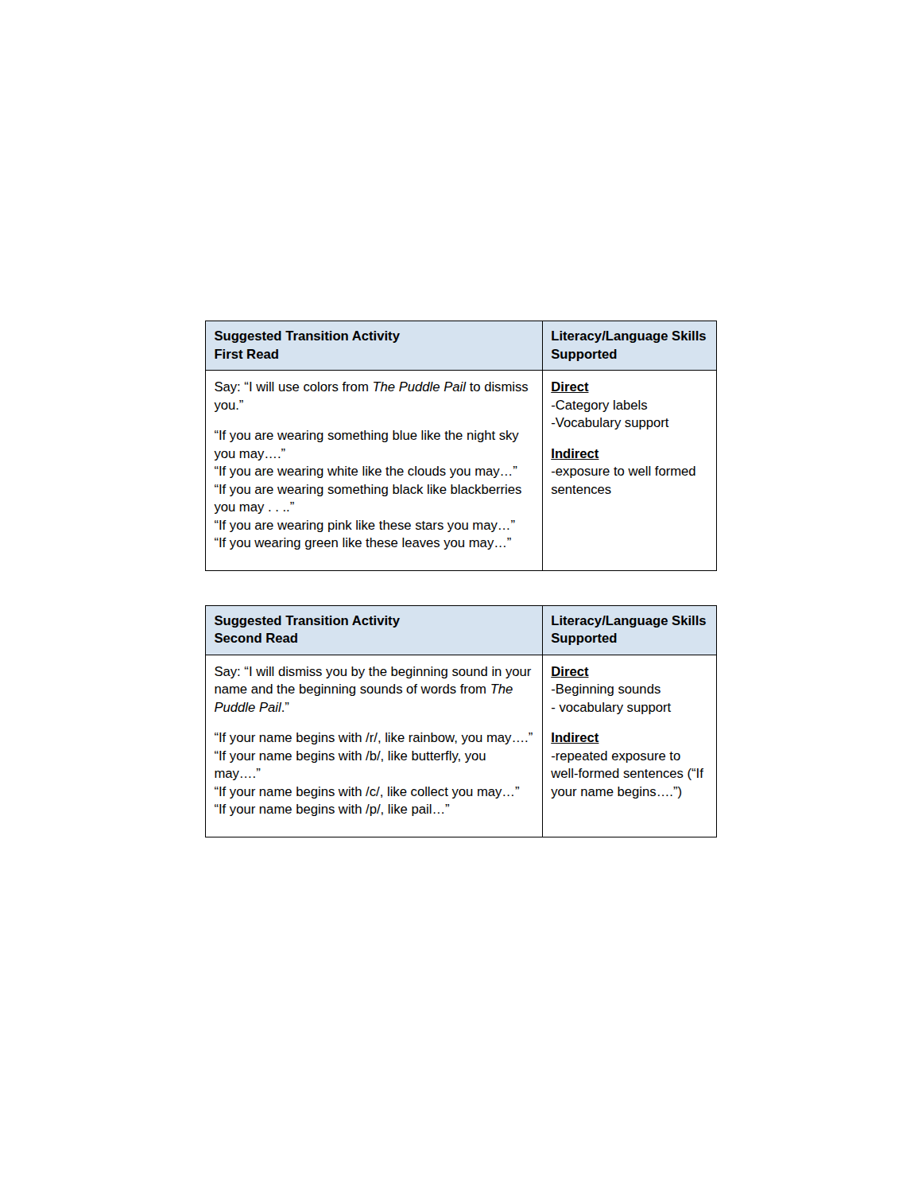| Suggested Transition Activity First Read | Literacy/Language Skills Supported |
| --- | --- |
| Say: “I will use colors from The Puddle Pail to dismiss you.” “If you are wearing something blue like the night sky you may….” “If you are wearing white like the clouds you may…” “If you are wearing something black like blackberries you may . . ..” “If you are wearing pink like these stars you may…” “If you wearing green like these leaves you may…” | Direct -Category labels -Vocabulary support Indirect -exposure to well formed sentences |
| Suggested Transition Activity Second Read | Literacy/Language Skills Supported |
| --- | --- |
| Say: “I will dismiss you by the beginning sound in your name and the beginning sounds of words from The Puddle Pail .” “If your name begins with /r/, like rainbow, you may….” “If your name begins with /b/, like butterfly, you may….” “If your name begins with /c/, like collect you may…” “If your name begins with /p/, like pail…” | Direct -Beginning sounds - vocabulary support Indirect -repeated exposure to well-formed sentences (“If your name begins….”) |